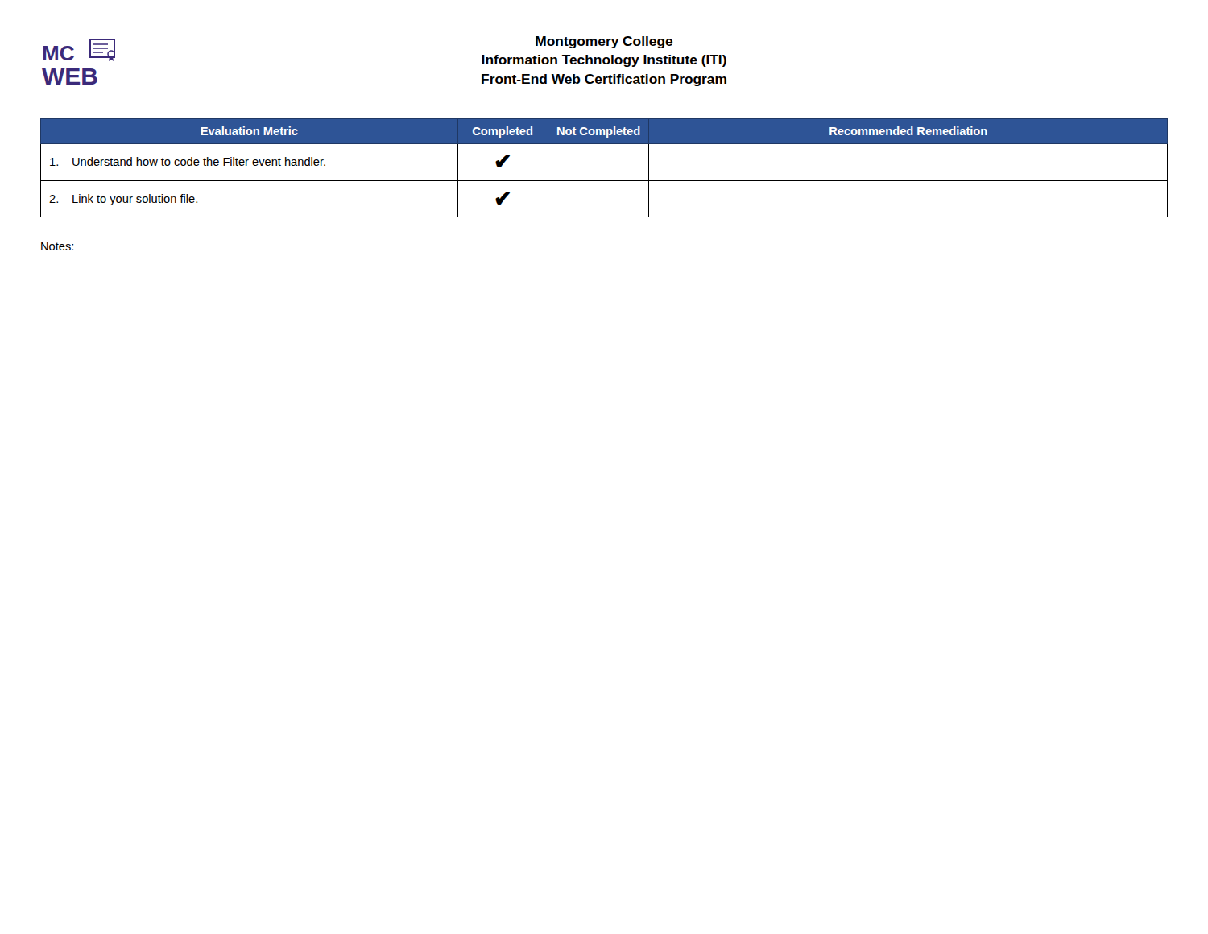MC WEB
Montgomery College
Information Technology Institute (ITI)
Front-End Web Certification Program
| Evaluation Metric | Completed | Not Completed | Recommended Remediation |
| --- | --- | --- | --- |
| 1. Understand how to code the Filter event handler. | ✔ | | |
| 2. Link to your solution file. | ✔ | | |
Notes: